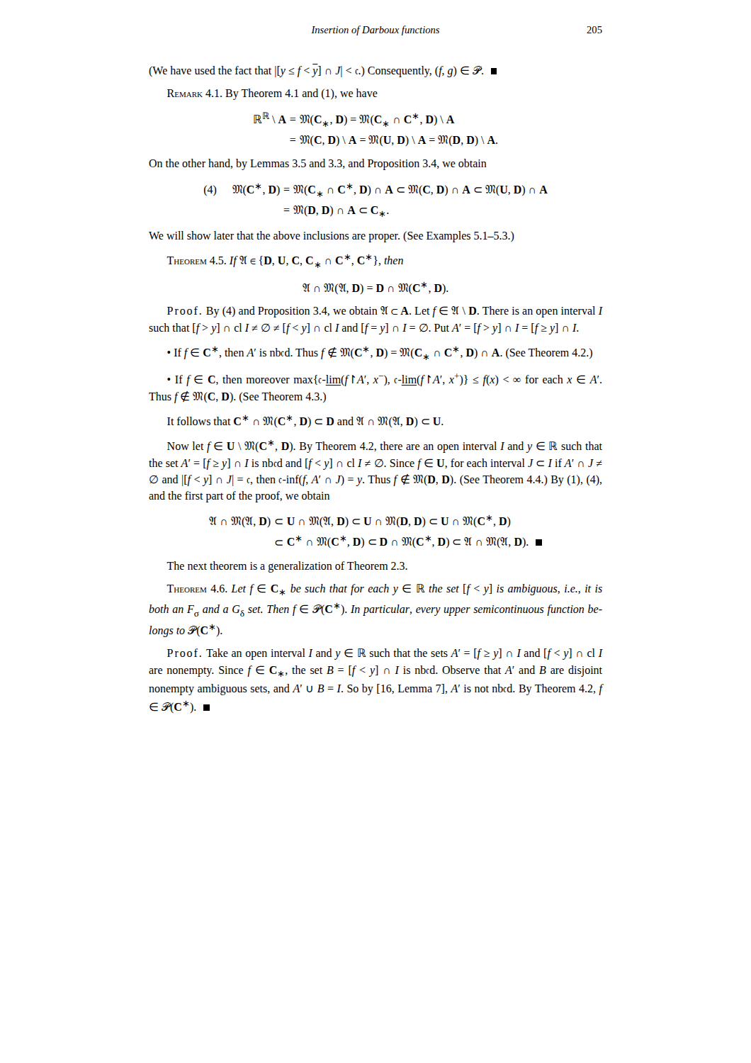Insertion of Darboux functions 205
(We have used the fact that |[y ≤ f < y] ∩ J| < 𝔠.) Consequently, (f, g) ∈ 𝒫.
Remark 4.1. By Theorem 4.1 and (1), we have
| ℝ ℝ \ A | = | 𝔐( C ∗ , D ) = 𝔐( C ∗ ∩ C ∗ , D ) \ A |
| | = | 𝔐( C , D ) \ A = 𝔐( U , D ) \ A = 𝔐( D , D ) \ A . |
On the other hand, by Lemmas 3.5 and 3.3, and Proposition 3.4, we obtain
| (4) | 𝔐( C ∗ , D ) | = | 𝔐( C ∗ ∩ C ∗ , D ) ∩ A ⊂ 𝔐( C , D ) ∩ A ⊂ 𝔐( U , D ) ∩ A |
| | | = | 𝔐( D , D ) ∩ A ⊂ C ∗ . |
We will show later that the above inclusions are proper. (See Examples 5.1–5.3.)
Theorem 4.5. If 𝔄 ∈ {D, U, C, C∗ ∩ C∗, C∗}, then
𝔄 ∩ 𝔐(𝔄, D) = D ∩ 𝔐(C∗, D).
Proof. By (4) and Proposition 3.4, we obtain 𝔄 ⊂ A. Let f ∈ 𝔄 \ D. There is an open interval I such that [f > y] ∩ cl I ≠ ∅ ≠ [f < y] ∩ cl I and [f = y] ∩ I = ∅. Put A′ = [f > y] ∩ I = [f ≥ y] ∩ I.
• If f ∈ C∗, then A′ is nb𝔠d. Thus f ∉ 𝔐(C∗, D) = 𝔐(C∗ ∩ C∗, D) ∩ A. (See Theorem 4.2.)
• If f ∈ C, then moreover max{𝔠-lim(f↾A′, x−), 𝔠-lim(f↾A′, x+)} ≤ f(x) < ∞ for each x ∈ A′. Thus f ∉ 𝔐(C, D). (See Theorem 4.3.)
It follows that C∗ ∩ 𝔐(C∗, D) ⊂ D and 𝔄 ∩ 𝔐(𝔄, D) ⊂ U.
Now let f ∈ U \ 𝔐(C∗, D). By Theorem 4.2, there are an open interval I and y ∈ ℝ such that the set A′ = [f ≥ y] ∩ I is nb𝔠d and [f < y] ∩ cl I ≠ ∅. Since f ∈ U, for each interval J ⊂ I if A′ ∩ J ≠ ∅ and |[f < y] ∩ J| = 𝔠, then 𝔠-inf(f, A′ ∩ J) = y. Thus f ∉ 𝔐(D, D). (See Theorem 4.4.) By (1), (4), and the first part of the proof, we obtain
| 𝔄 ∩ 𝔐(𝔄, D ) | ⊂ | U ∩ 𝔐(𝔄, D ) ⊂ U ∩ 𝔐( D , D ) ⊂ U ∩ 𝔐( C ∗ , D ) |
| | ⊂ | C ∗ ∩ 𝔐( C ∗ , D ) ⊂ D ∩ 𝔐( C ∗ , D ) ⊂ 𝔄 ∩ 𝔐(𝔄, D ). |
The next theorem is a generalization of Theorem 2.3.
Theorem 4.6. Let f ∈ C∗ be such that for each y ∈ ℝ the set [f < y] is ambiguous, i.e., it is both an Fσ and a Gδ set. Then f ∈ 𝒫(C∗). In particular, every upper semicontinuous function belongs to 𝒫(C∗).
Proof. Take an open interval I and y ∈ ℝ such that the sets A′ = [f ≥ y] ∩ I and [f < y] ∩ cl I are nonempty. Since f ∈ C∗, the set B = [f < y] ∩ I is nb𝔠d. Observe that A′ and B are disjoint nonempty ambiguous sets, and A′ ∪ B = I. So by [16, Lemma 7], A′ is not nb𝔠d. By Theorem 4.2, f ∈ 𝒫(C∗).